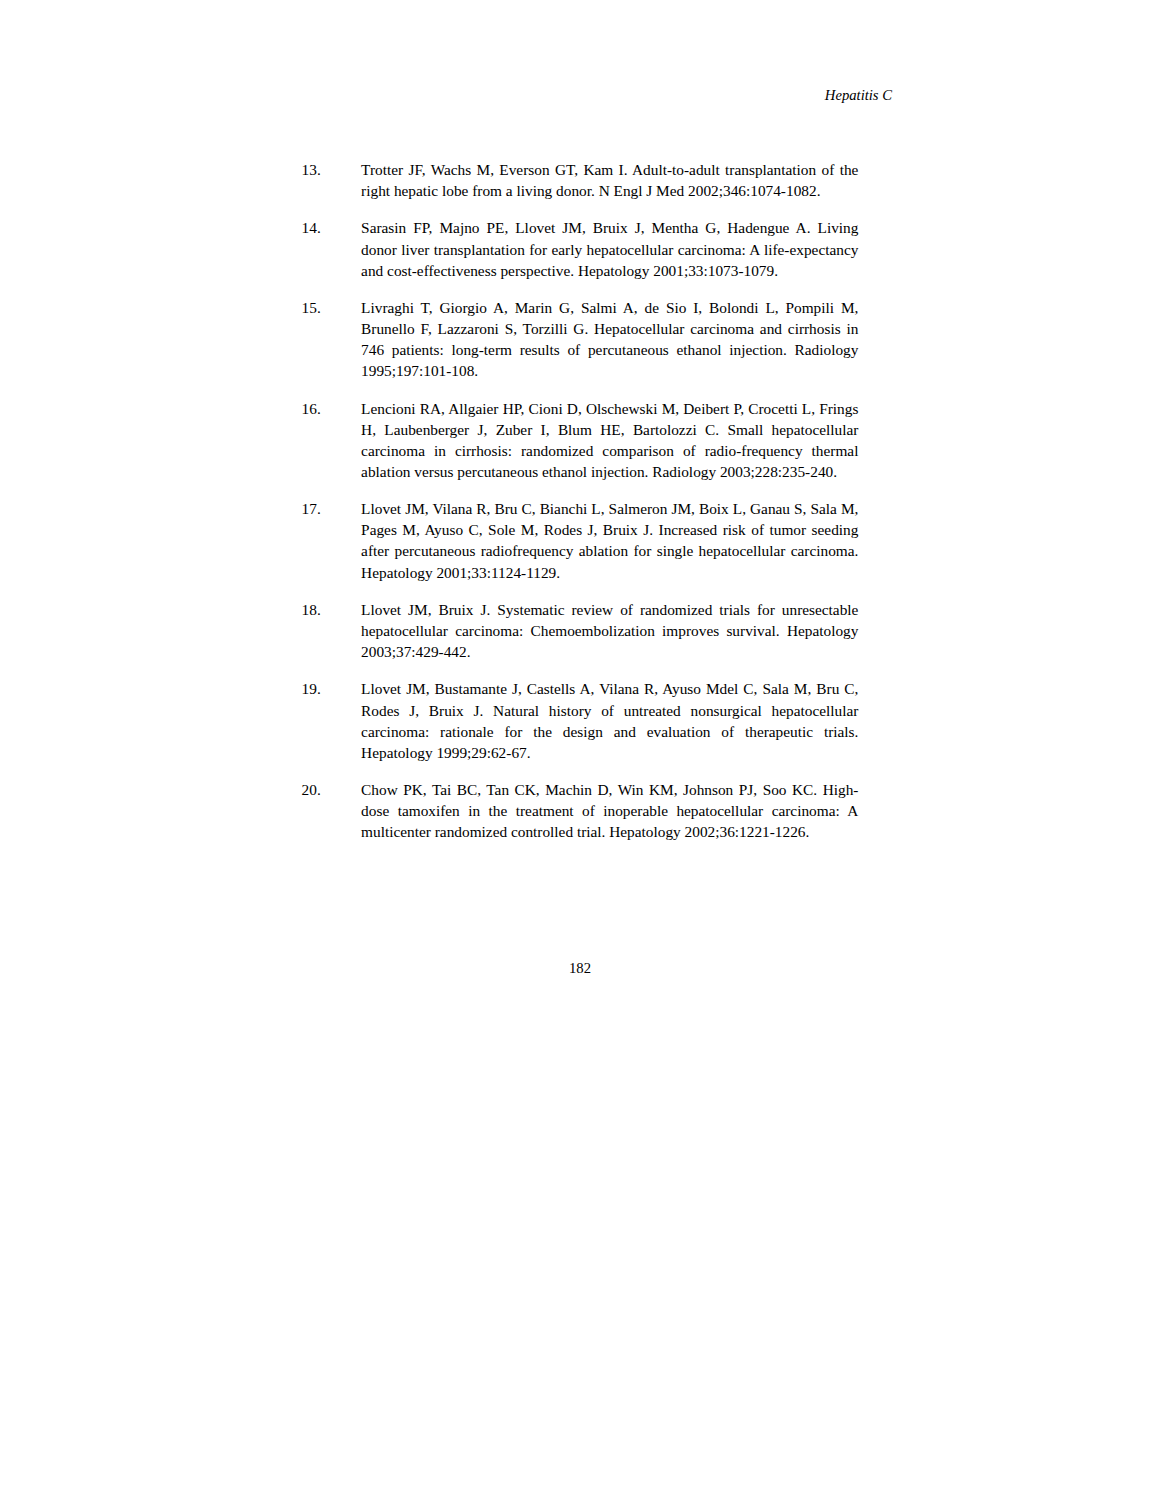Hepatitis C
13. Trotter JF, Wachs M, Everson GT, Kam I. Adult-to-adult transplantation of the right hepatic lobe from a living donor. N Engl J Med 2002;346:1074-1082.
14. Sarasin FP, Majno PE, Llovet JM, Bruix J, Mentha G, Hadengue A. Living donor liver transplantation for early hepatocellular carcinoma: A life-expectancy and cost-effectiveness perspective. Hepatology 2001;33:1073-1079.
15. Livraghi T, Giorgio A, Marin G, Salmi A, de Sio I, Bolondi L, Pompili M, Brunello F, Lazzaroni S, Torzilli G. Hepatocellular carcinoma and cirrhosis in 746 patients: long-term results of percutaneous ethanol injection. Radiology 1995;197:101-108.
16. Lencioni RA, Allgaier HP, Cioni D, Olschewski M, Deibert P, Crocetti L, Frings H, Laubenberger J, Zuber I, Blum HE, Bartolozzi C. Small hepatocellular carcinoma in cirrhosis: randomized comparison of radio-frequency thermal ablation versus percutaneous ethanol injection. Radiology 2003;228:235-240.
17. Llovet JM, Vilana R, Bru C, Bianchi L, Salmeron JM, Boix L, Ganau S, Sala M, Pages M, Ayuso C, Sole M, Rodes J, Bruix J. Increased risk of tumor seeding after percutaneous radiofrequency ablation for single hepatocellular carcinoma. Hepatology 2001;33:1124-1129.
18. Llovet JM, Bruix J. Systematic review of randomized trials for unresectable hepatocellular carcinoma: Chemoembolization improves survival. Hepatology 2003;37:429-442.
19. Llovet JM, Bustamante J, Castells A, Vilana R, Ayuso Mdel C, Sala M, Bru C, Rodes J, Bruix J. Natural history of untreated nonsurgical hepatocellular carcinoma: rationale for the design and evaluation of therapeutic trials. Hepatology 1999;29:62-67.
20. Chow PK, Tai BC, Tan CK, Machin D, Win KM, Johnson PJ, Soo KC. High-dose tamoxifen in the treatment of inoperable hepatocellular carcinoma: A multicenter randomized controlled trial. Hepatology 2002;36:1221-1226.
182